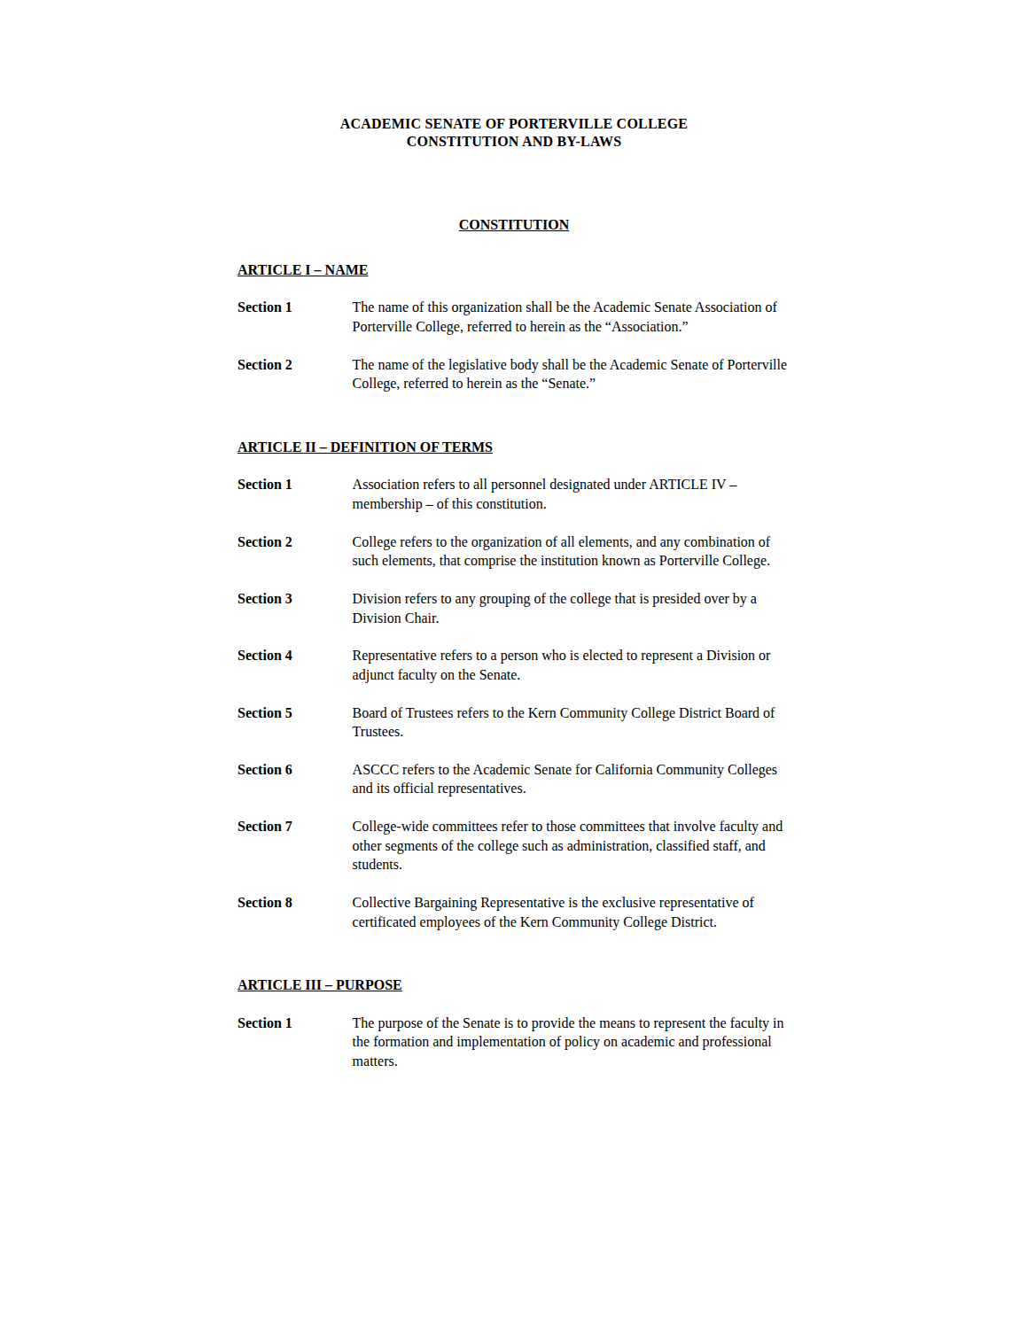ACADEMIC SENATE OF PORTERVILLE COLLEGE
CONSTITUTION AND BY-LAWS
CONSTITUTION
ARTICLE I – NAME
| Section 1 | The name of this organization shall be the Academic Senate Association of Porterville College, referred to herein as the “Association.” |
| Section 2 | The name of the legislative body shall be the Academic Senate of Porterville College, referred to herein as the “Senate.” |
ARTICLE II – DEFINITION OF TERMS
| Section 1 | Association refers to all personnel designated under ARTICLE IV – membership – of this constitution. |
| Section 2 | College refers to the organization of all elements, and any combination of such elements, that comprise the institution known as Porterville College. |
| Section 3 | Division refers to any grouping of the college that is presided over by a Division Chair. |
| Section 4 | Representative refers to a person who is elected to represent a Division or adjunct faculty on the Senate. |
| Section 5 | Board of Trustees refers to the Kern Community College District Board of Trustees. |
| Section 6 | ASCCC refers to the Academic Senate for California Community Colleges and its official representatives. |
| Section 7 | College-wide committees refer to those committees that involve faculty and other segments of the college such as administration, classified staff, and students. |
| Section 8 | Collective Bargaining Representative is the exclusive representative of certificated employees of the Kern Community College District. |
ARTICLE III – PURPOSE
| Section 1 | The purpose of the Senate is to provide the means to represent the faculty in the formation and implementation of policy on academic and professional matters. |